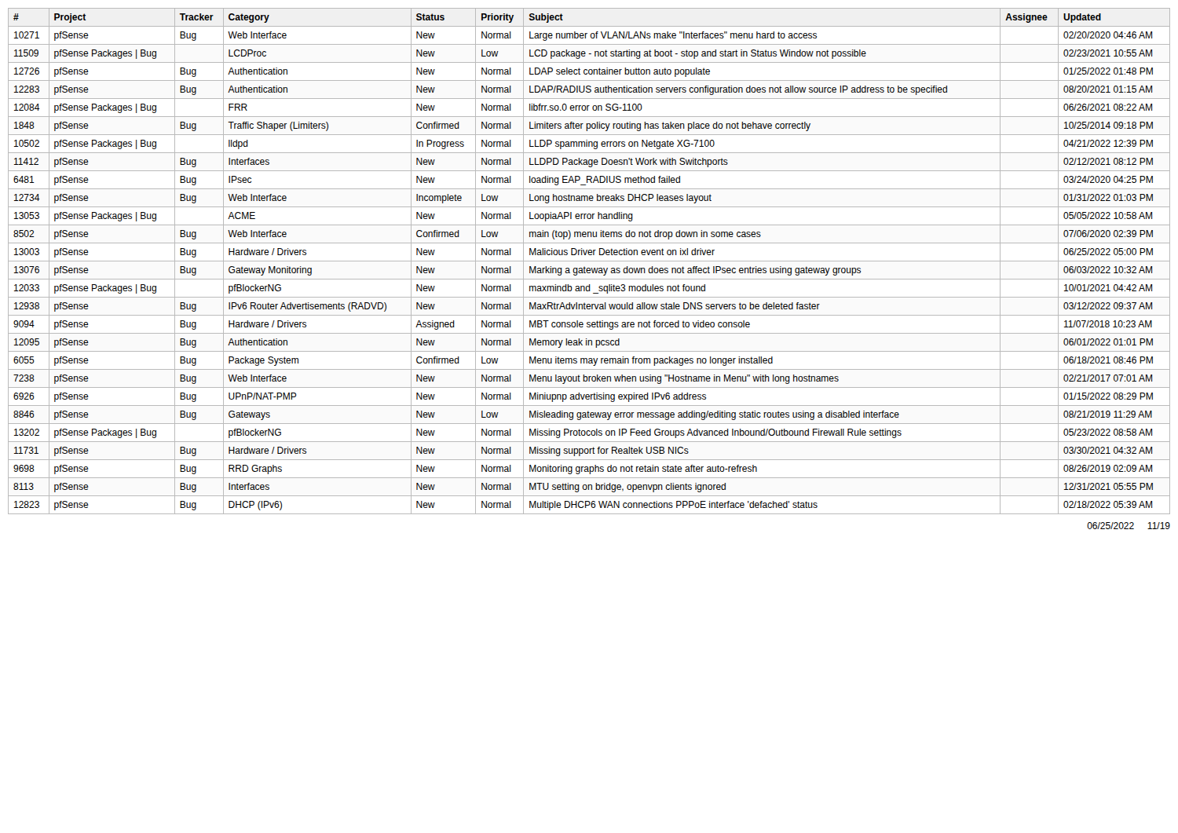| # | Project | Tracker | Category | Status | Priority | Subject | Assignee | Updated |
| --- | --- | --- | --- | --- | --- | --- | --- | --- |
| 10271 | pfSense | Bug | Web Interface | New | Normal | Large number of VLAN/LANs make "Interfaces" menu hard to access | | 02/20/2020 04:46 AM |
| 11509 | pfSense Packages / Bug | | LCDProc | New | Low | LCD package - not starting at boot - stop and start in Status Window not possible | | 02/23/2021 10:55 AM |
| 12726 | pfSense | Bug | Authentication | New | Normal | LDAP select container button auto populate | | 01/25/2022 01:48 PM |
| 12283 | pfSense | Bug | Authentication | New | Normal | LDAP/RADIUS authentication servers configuration does not allow source IP address to be specified | | 08/20/2021 01:15 AM |
| 12084 | pfSense Packages / Bug | | FRR | New | Normal | libfrr.so.0 error on SG-1100 | | 06/26/2021 08:22 AM |
| 1848 | pfSense | Bug | Traffic Shaper (Limiters) | Confirmed | Normal | Limiters after policy routing has taken place do not behave correctly | | 10/25/2014 09:18 PM |
| 10502 | pfSense Packages / Bug | | lldpd | In Progress | Normal | LLDP spamming errors on Netgate XG-7100 | | 04/21/2022 12:39 PM |
| 11412 | pfSense | Bug | Interfaces | New | Normal | LLDPD Package Doesn't Work with Switchports | | 02/12/2021 08:12 PM |
| 6481 | pfSense | Bug | IPsec | New | Normal | loading EAP_RADIUS method failed | | 03/24/2020 04:25 PM |
| 12734 | pfSense | Bug | Web Interface | Incomplete | Low | Long hostname breaks DHCP leases layout | | 01/31/2022 01:03 PM |
| 13053 | pfSense Packages / Bug | | ACME | New | Normal | LoopiaAPI error handling | | 05/05/2022 10:58 AM |
| 8502 | pfSense | Bug | Web Interface | Confirmed | Low | main (top) menu items do not drop down in some cases | | 07/06/2020 02:39 PM |
| 13003 | pfSense | Bug | Hardware / Drivers | New | Normal | Malicious Driver Detection event on ixl driver | | 06/25/2022 05:00 PM |
| 13076 | pfSense | Bug | Gateway Monitoring | New | Normal | Marking a gateway as down does not affect IPsec entries using gateway groups | | 06/03/2022 10:32 AM |
| 12033 | pfSense Packages / Bug | | pfBlockerNG | New | Normal | maxmindb and _sqlite3 modules not found | | 10/01/2021 04:42 AM |
| 12938 | pfSense | Bug | IPv6 Router Advertisements (RADVD) | New | Normal | MaxRtrAdvInterval would allow stale DNS servers to be deleted faster | | 03/12/2022 09:37 AM |
| 9094 | pfSense | Bug | Hardware / Drivers | Assigned | Normal | MBT console settings are not forced to video console | | 11/07/2018 10:23 AM |
| 12095 | pfSense | Bug | Authentication | New | Normal | Memory leak in pcscd | | 06/01/2022 01:01 PM |
| 6055 | pfSense | Bug | Package System | Confirmed | Low | Menu items may remain from packages no longer installed | | 06/18/2021 08:46 PM |
| 7238 | pfSense | Bug | Web Interface | New | Normal | Menu layout broken when using "Hostname in Menu" with long hostnames | | 02/21/2017 07:01 AM |
| 6926 | pfSense | Bug | UPnP/NAT-PMP | New | Normal | Miniupnp advertising expired IPv6 address | | 01/15/2022 08:29 PM |
| 8846 | pfSense | Bug | Gateways | New | Low | Misleading gateway error message adding/editing static routes using a disabled interface | | 08/21/2019 11:29 AM |
| 13202 | pfSense Packages / Bug | | pfBlockerNG | New | Normal | Missing Protocols on IP Feed Groups Advanced Inbound/Outbound Firewall Rule settings | | 05/23/2022 08:58 AM |
| 11731 | pfSense | Bug | Hardware / Drivers | New | Normal | Missing support for Realtek USB NICs | | 03/30/2021 04:32 AM |
| 9698 | pfSense | Bug | RRD Graphs | New | Normal | Monitoring graphs do not retain state after auto-refresh | | 08/26/2019 02:09 AM |
| 8113 | pfSense | Bug | Interfaces | New | Normal | MTU setting on bridge, openvpn clients ignored | | 12/31/2021 05:55 PM |
| 12823 | pfSense | Bug | DHCP (IPv6) | New | Normal | Multiple DHCP6 WAN connections PPPoE interface 'defached' status | | 02/18/2022 05:39 AM |
06/25/2022 11/19